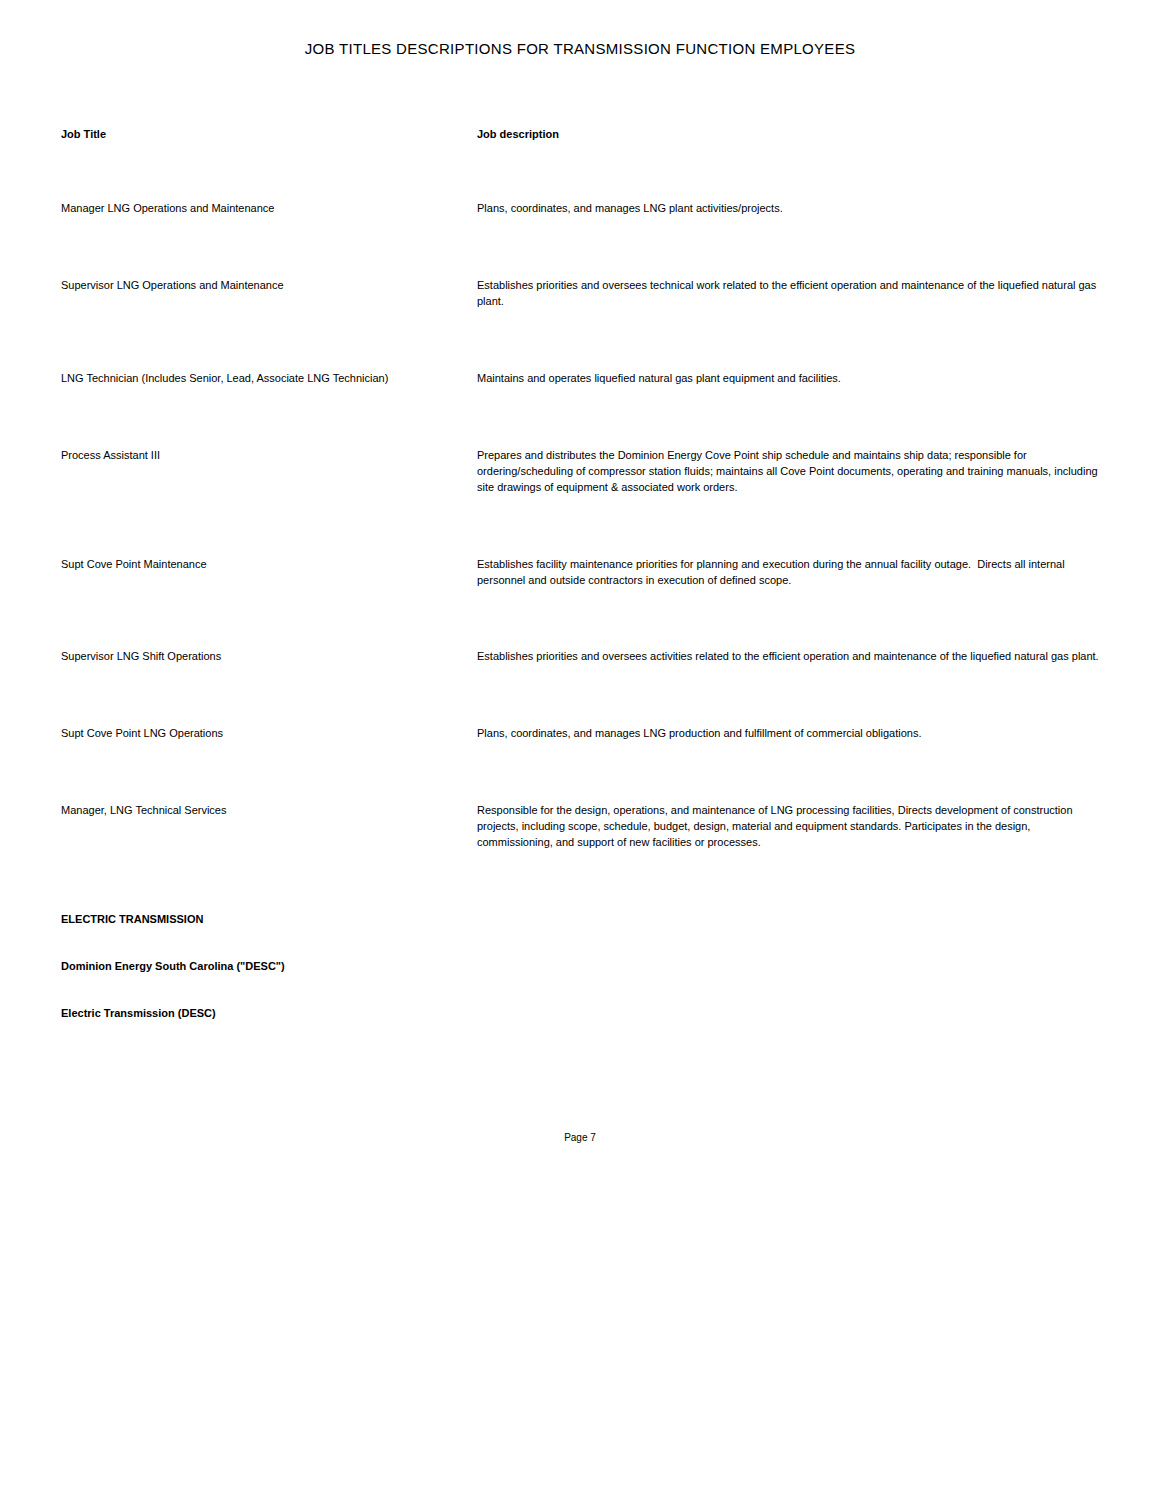JOB TITLES DESCRIPTIONS FOR TRANSMISSION FUNCTION EMPLOYEES
| Job Title | Job description |
| --- | --- |
| Manager LNG Operations and Maintenance | Plans, coordinates, and manages LNG plant activities/projects. |
| Supervisor LNG Operations and Maintenance | Establishes priorities and oversees technical work related to the efficient operation and maintenance of the liquefied natural gas plant. |
| LNG Technician (Includes Senior, Lead, Associate LNG Technician) | Maintains and operates liquefied natural gas plant equipment and facilities. |
| Process Assistant III | Prepares and distributes the Dominion Energy Cove Point ship schedule and maintains ship data; responsible for ordering/scheduling of compressor station fluids; maintains all Cove Point documents, operating and training manuals, including site drawings of equipment & associated work orders. |
| Supt Cove Point Maintenance | Establishes facility maintenance priorities for planning and execution during the annual facility outage. Directs all internal personnel and outside contractors in execution of defined scope. |
| Supervisor LNG Shift Operations | Establishes priorities and oversees activities related to the efficient operation and maintenance of the liquefied natural gas plant. |
| Supt Cove Point LNG Operations | Plans, coordinates, and manages LNG production and fulfillment of commercial obligations. |
| Manager, LNG Technical Services | Responsible for the design, operations, and maintenance of LNG processing facilities, Directs development of construction projects, including scope, schedule, budget, design, material and equipment standards. Participates in the design, commissioning, and support of new facilities or processes. |
| ELECTRIC TRANSMISSION |
| Dominion Energy South Carolina ("DESC") |
| Electric Transmission (DESC) |
Page 7